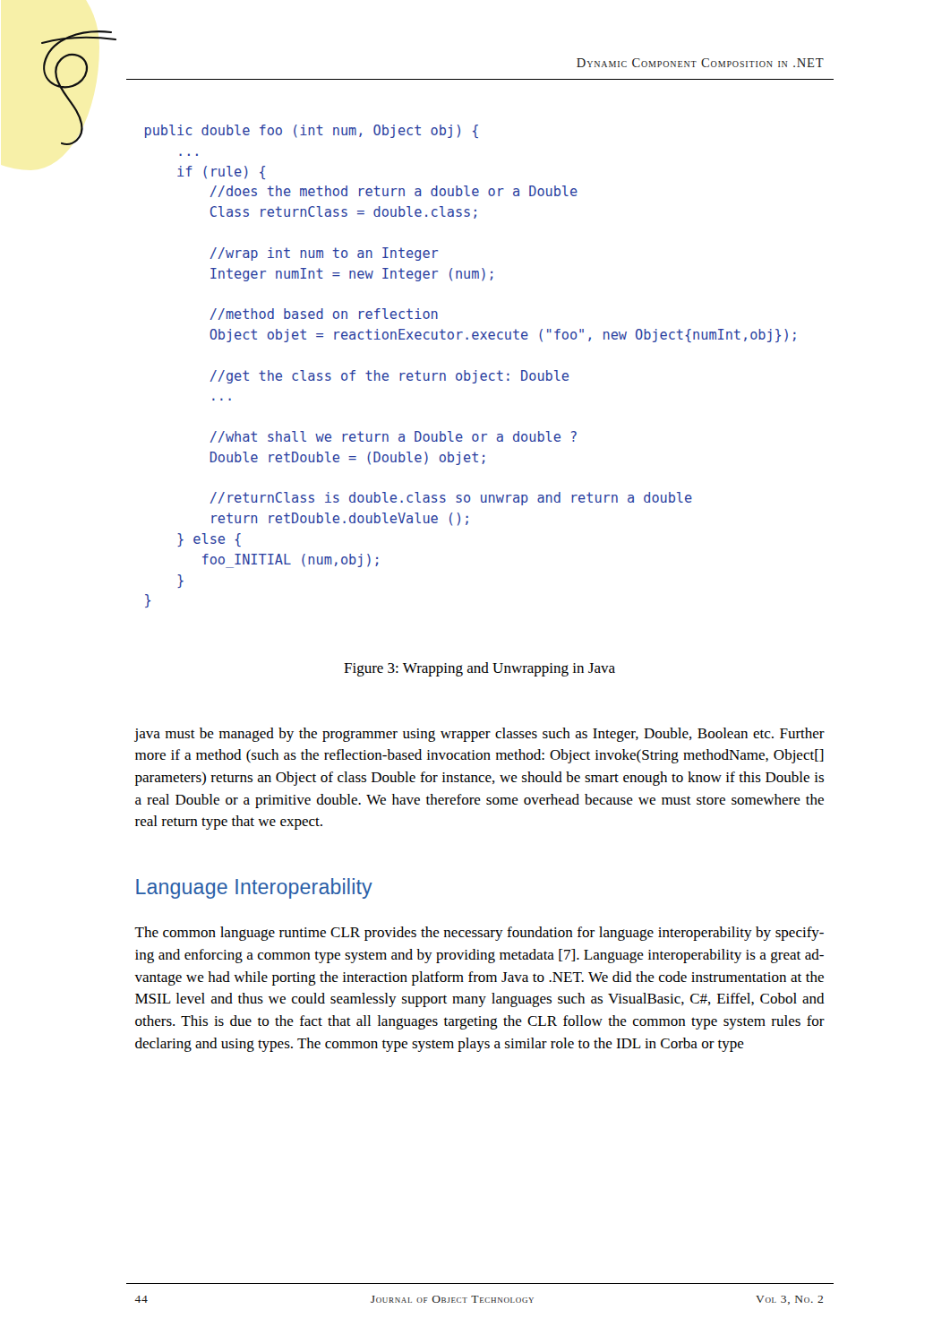Dynamic Component Composition in .NET
public double foo (int num, Object obj) {
    ...
    if (rule) {
        //does the method return a double or a Double
        Class returnClass = double.class;

        //wrap int num to an Integer
        Integer numInt = new Integer (num);

        //method based on reflection
        Object objet = reactionExecutor.execute ("foo", new Object{numInt,obj});

        //get the class of the return object: Double
        ...

        //what shall we return a Double or a double ?
        Double retDouble = (Double) objet;

        //returnClass is double.class so unwrap and return a double
        return retDouble.doubleValue ();
    } else {
       foo_INITIAL (num,obj);
    }
}
Figure 3: Wrapping and Unwrapping in Java
java must be managed by the programmer using wrapper classes such as Integer, Double, Boolean etc. Further more if a method (such as the reflection-based invocation method: Object invoke(String methodName, Object[] parameters) returns an Object of class Double for instance, we should be smart enough to know if this Double is a real Double or a primitive double. We have therefore some overhead because we must store somewhere the real return type that we expect.
Language Interoperability
The common language runtime CLR provides the necessary foundation for language interoperability by specifying and enforcing a common type system and by providing metadata [7]. Language interoperability is a great advantage we had while porting the interaction platform from Java to .NET. We did the code instrumentation at the MSIL level and thus we could seamlessly support many languages such as VisualBasic, C#, Eiffel, Cobol and others. This is due to the fact that all languages targeting the CLR follow the common type system rules for declaring and using types. The common type system plays a similar role to the IDL in Corba or type
44
Journal of Object Technology
Vol 3, No. 2